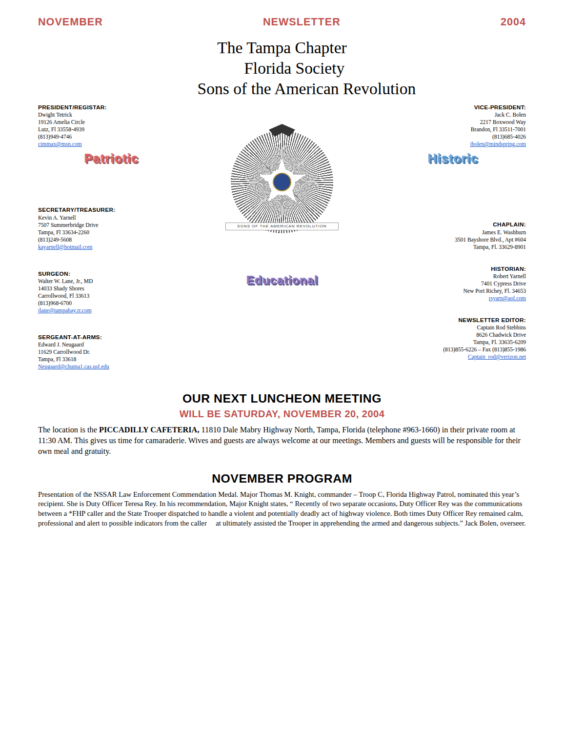NOVEMBER NEWSLETTER 2004
The Tampa Chapter
Florida Society
Sons of the American Revolution
PRESIDENT/REGISTAR:
Dwight Tetrick
19126 Amelia Circle
Lutz, Fl 33558-4939
(813)949-4746
cimmax@msn.com
SECRETARY/TREASURER:
Kevin A. Yarnell
7507 Summerbridge Drive
Tampa, Fl 33634-2260
(813)249-5608
kayarnell@hotmail.com
SURGEON:
Walter W. Lane, Jr., MD
14033 Shady Shores
Carrollwood, Fl 33613
(813)968-6700
jlane@tampabay.rr.com
SERGEANT-AT-ARMS:
Edward J. Neugaard
11629 Carrollwood Dr.
Tampa, Fl 33618
Neugaard@chuma1.cas.usf.edu
SONS OF THE AMERICAN REVOLUTION
Educational
VICE-PRESIDENT:
Jack C. Bolen
2217 Boxwood Way
Brandon, Fl 33511-7001
(813)685-4026
jbolen@mindspring.com
CHAPLAIN:
James E. Washburn
3501 Bayshore Blvd., Apt #604
Tampa, Fl. 33629-8901
HISTORIAN:
Robert Yarnell
7401 Cypress Drive
New Port Richey, Fl. 34653
rsyarn@aol.com
NEWSLETTER EDITOR:
Captain Rod Stebbins
8626 Chadwick Drive
Tampa, Fl. 33635-6209
(813)855-6226 – Fax (813)855-1986
Captain_rod@verizon.net
Patriotic
Historic
OUR NEXT LUNCHEON MEETING
WILL BE SATURDAY, NOVEMBER 20, 2004
The location is the PICCADILLY CAFETERIA, 11810 Dale Mabry Highway North, Tampa, Florida (telephone #963-1660) in their private room at 11:30 AM. This gives us time for camaraderie. Wives and guests are always welcome at our meetings. Members and guests will be responsible for their own meal and gratuity.
NOVEMBER PROGRAM
Presentation of the NSSAR Law Enforcement Commendation Medal. Major Thomas M. Knight, commander – Troop C, Florida Highway Patrol, nominated this year’s recipient. She is Duty Officer Teresa Rey. In his recommendation, Major Knight states, “ Recently of two separate occasions, Duty Officer Rey was the communications between a *FHP caller and the State Trooper dispatched to handle a violent and potentially deadly act of highway violence. Both times Duty Officer Rey remained calm, professional and alert to possible indicators from the caller at ultimately assisted the Trooper in apprehending the armed and dangerous subjects.” Jack Bolen, overseer.